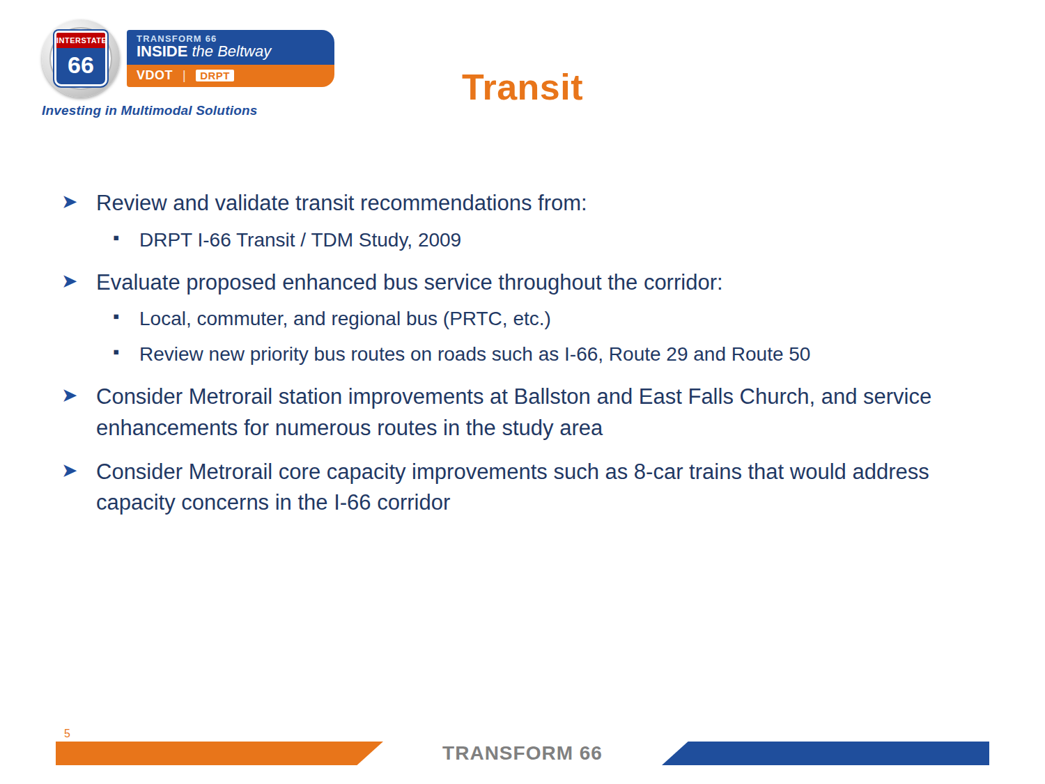INTERSTATE
66
TRANSFORM 66
INSIDE the Beltway
VDOT | DRPT
Investing in Multimodal Solutions
Transit
Review and validate transit recommendations from:
DRPT I-66 Transit / TDM Study, 2009
Evaluate proposed enhanced bus service throughout the corridor:
Local, commuter, and regional bus (PRTC, etc.)
Review new priority bus routes on roads such as I-66, Route 29 and Route 50
Consider Metrorail station improvements at Ballston and East Falls Church, and service enhancements for numerous routes in the study area
Consider Metrorail core capacity improvements such as 8-car trains that would address capacity concerns in the I-66 corridor
TRANSFORM 66
5